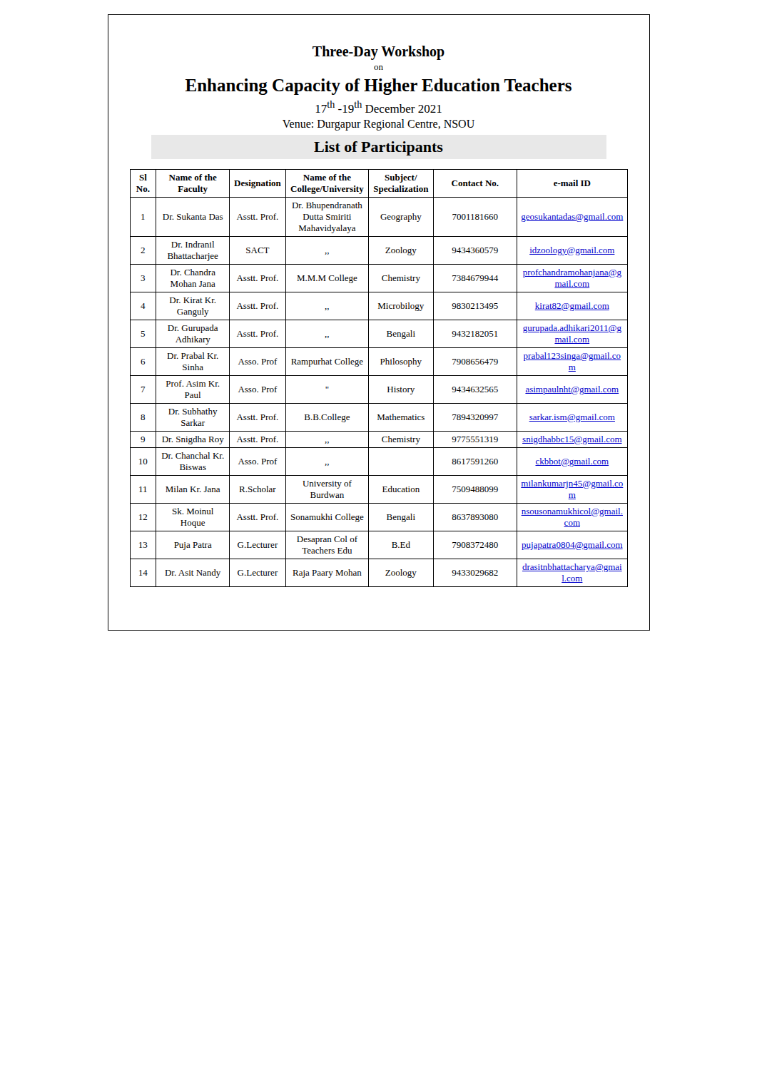Three-Day Workshop
on
Enhancing Capacity of Higher Education Teachers
17th -19th December 2021
Venue: Durgapur Regional Centre, NSOU
List of Participants
| Sl No. | Name of the Faculty | Designation | Name of the College/University | Subject/ Specialization | Contact No. | e-mail ID |
| --- | --- | --- | --- | --- | --- | --- |
| 1 | Dr. Sukanta Das | Asstt. Prof. | Dr. Bhupendranath Dutta Smiriti Mahavidyalaya | Geography | 7001181660 | geosukantadas@gmail.com |
| 2 | Dr. Indranil Bhattacharjee | SACT | ,, | Zoology | 9434360579 | idzoology@gmail.com |
| 3 | Dr. Chandra Mohan Jana | Asstt. Prof. | M.M.M College | Chemistry | 7384679944 | profchandramohanjana@gmail.com |
| 4 | Dr. Kirat Kr. Ganguly | Asstt. Prof. | ,, | Microbilogy | 9830213495 | kirat82@gmail.com |
| 5 | Dr. Gurupada Adhikary | Asstt. Prof. | ,, | Bengali | 9432182051 | gurupada.adhikari2011@gmail.com |
| 6 | Dr. Prabal Kr. Sinha | Asso. Prof | Rampurhat College | Philosophy | 7908656479 | prabal123singa@gmail.com |
| 7 | Prof. Asim Kr. Paul | Asso. Prof | " | History | 9434632565 | asimpaulnht@gmail.com |
| 8 | Dr. Subhathy Sarkar | Asstt. Prof. | B.B.College | Mathematics | 7894320997 | sarkar.ism@gmail.com |
| 9 | Dr. Snigdha Roy | Asstt. Prof. | ,, | Chemistry | 9775551319 | snigdhabbc15@gmail.com |
| 10 | Dr. Chanchal Kr. Biswas | Asso. Prof | ,, | | 8617591260 | ckbbot@gmail.com |
| 11 | Milan Kr. Jana | R.Scholar | University of Burdwan | Education | 7509488099 | milankumarjn45@gmail.com |
| 12 | Sk. Moinul Hoque | Asstt. Prof. | Sonamukhi College | Bengali | 8637893080 | nsousonamukhicol@gmail.com |
| 13 | Puja Patra | G.Lecturer | Desapran Col of Teachers Edu | B.Ed | 7908372480 | pujapatra0804@gmail.com |
| 14 | Dr. Asit Nandy | G.Lecturer | Raja Paary Mohan | Zoology | 9433029682 | drasitnbhattacharya@gmail.com |